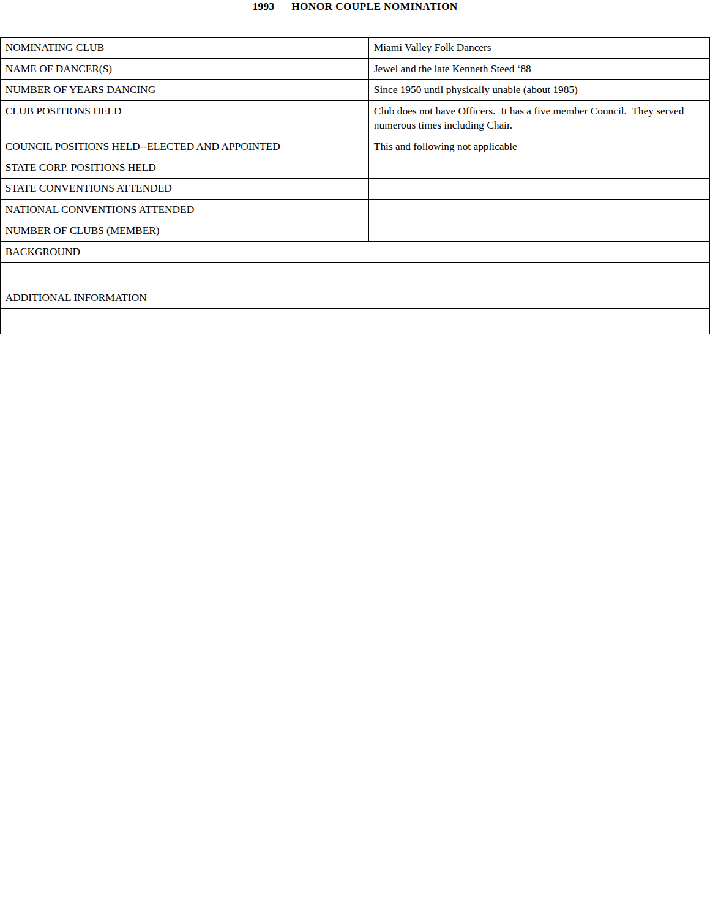1993 HONOR COUPLE NOMINATION
| NOMINATING CLUB | Miami Valley Folk Dancers |
| NAME OF DANCER(S) | Jewel and the late Kenneth Steed ‘88 |
| NUMBER OF YEARS DANCING | Since 1950 until physically unable (about 1985) |
| CLUB POSITIONS HELD | Club does not have Officers. It has a five member Council. They served numerous times including Chair. |
| COUNCIL POSITIONS HELD--ELECTED AND APPOINTED | This and following not applicable |
| STATE CORP. POSITIONS HELD | |
| STATE CONVENTIONS ATTENDED | |
| NATIONAL CONVENTIONS ATTENDED | |
| NUMBER OF CLUBS (MEMBER) | |
| BACKGROUND |
| ADDITIONAL INFORMATION |